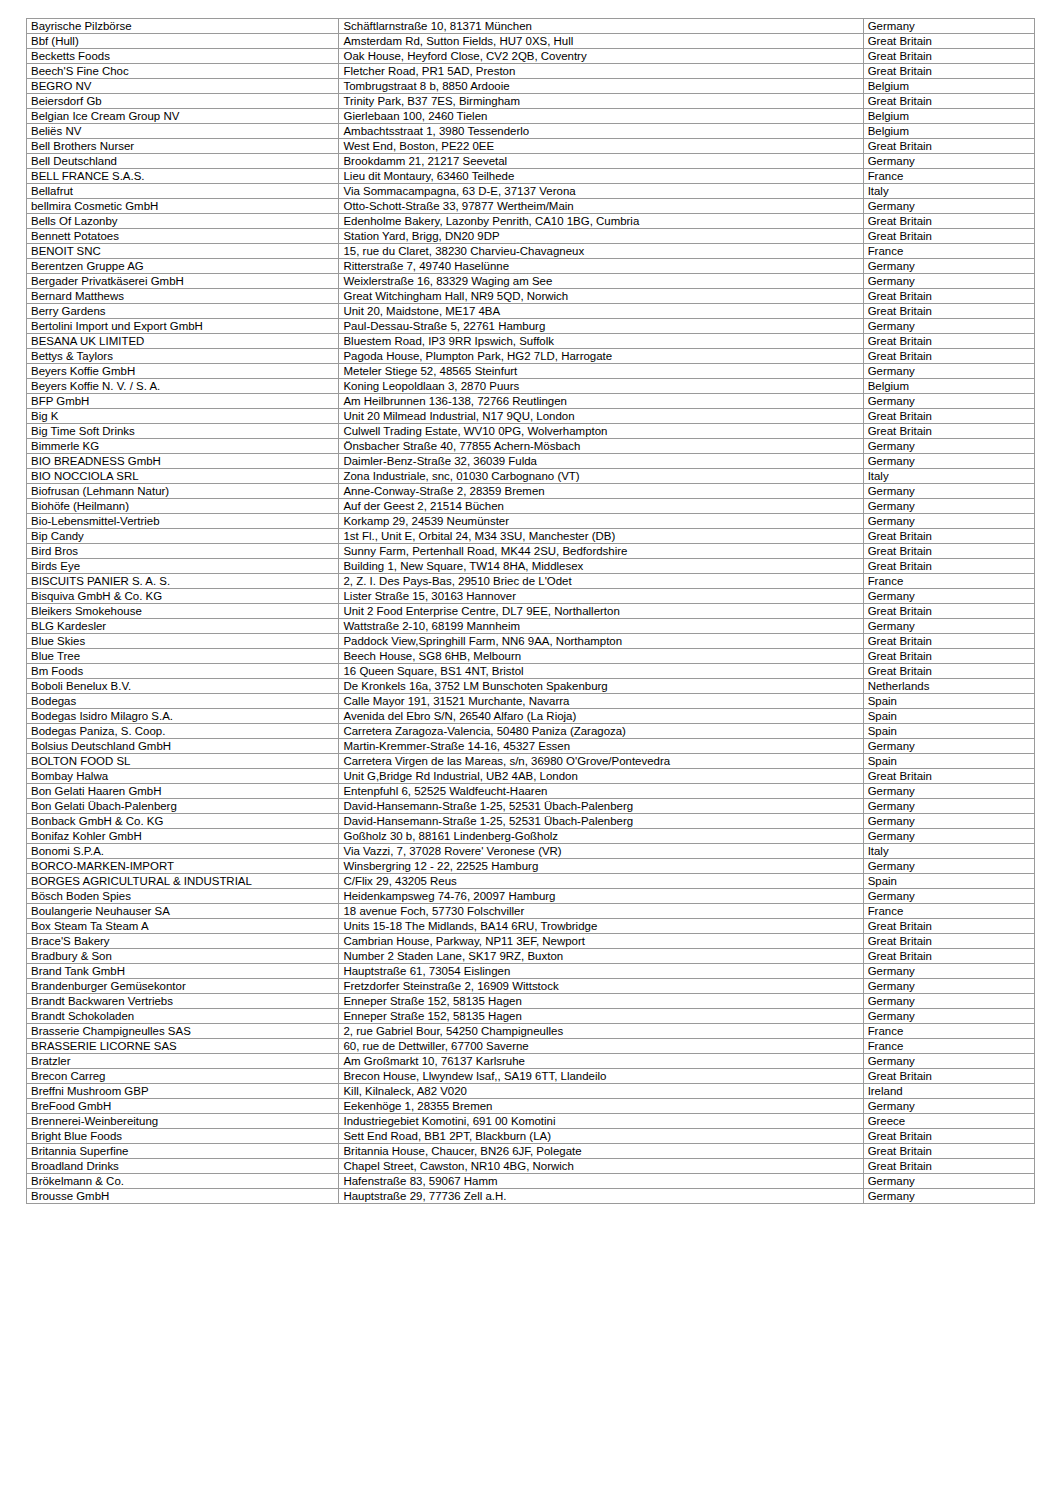| Bayrische Pilzbörse | Schäftlarnstraße 10, 81371 München | Germany |
| Bbf (Hull) | Amsterdam Rd, Sutton Fields, HU7 0XS, Hull | Great Britain |
| Becketts Foods | Oak House, Heyford Close, CV2 2QB, Coventry | Great Britain |
| Beech'S Fine Choc | Fletcher Road, PR1 5AD, Preston | Great Britain |
| BEGRO NV | Tombrugstraat 8 b, 8850 Ardooie | Belgium |
| Beiersdorf Gb | Trinity Park, B37 7ES, Birmingham | Great Britain |
| Belgian Ice Cream Group NV | Gierlebaan 100, 2460 Tielen | Belgium |
| Beliës NV | Ambachtsstraat 1, 3980 Tessenderlo | Belgium |
| Bell Brothers Nurser | West End, Boston, PE22 0EE | Great Britain |
| Bell Deutschland | Brookdamm 21, 21217 Seevetal | Germany |
| BELL FRANCE S.A.S. | Lieu dit Montaury, 63460 Teilhede | France |
| Bellafrut | Via Sommacampagna, 63 D-E, 37137 Verona | Italy |
| bellmira Cosmetic GmbH | Otto-Schott-Straße 33, 97877 Wertheim/Main | Germany |
| Bells Of Lazonby | Edenholme Bakery, Lazonby Penrith, CA10 1BG, Cumbria | Great Britain |
| Bennett Potatoes | Station Yard, Brigg, DN20 9DP | Great Britain |
| BENOIT SNC | 15, rue du Claret, 38230 Charvieu-Chavagneux | France |
| Berentzen Gruppe AG | Ritterstraße 7, 49740 Haselünne | Germany |
| Bergader Privatkäserei GmbH | Weixlerstraße 16, 83329 Waging am See | Germany |
| Bernard Matthews | Great Witchingham Hall, NR9 5QD, Norwich | Great Britain |
| Berry Gardens | Unit 20, Maidstone, ME17 4BA | Great Britain |
| Bertolini Import und Export GmbH | Paul-Dessau-Straße 5, 22761 Hamburg | Germany |
| BESANA UK LIMITED | Bluestem Road, IP3 9RR Ipswich, Suffolk | Great Britain |
| Bettys & Taylors | Pagoda House, Plumpton Park, HG2 7LD, Harrogate | Great Britain |
| Beyers Koffie GmbH | Meteler Stiege 52, 48565 Steinfurt | Germany |
| Beyers Koffie N. V. / S. A. | Koning Leopoldlaan 3, 2870 Puurs | Belgium |
| BFP GmbH | Am Heilbrunnen 136-138, 72766 Reutlingen | Germany |
| Big K | Unit 20 Milmead Industrial, N17 9QU, London | Great Britain |
| Big Time Soft Drinks | Culwell Trading Estate, WV10 0PG, Wolverhampton | Great Britain |
| Bimmerle KG | Önsbacher Straße 40, 77855 Achern-Mösbach | Germany |
| BIO BREADNESS GmbH | Daimler-Benz-Straße 32, 36039 Fulda | Germany |
| BIO NOCCIOLA SRL | Zona Industriale, snc, 01030 Carbognano (VT) | Italy |
| Biofrusan (Lehmann Natur) | Anne-Conway-Straße 2, 28359 Bremen | Germany |
| Biohöfe (Heilmann) | Auf der Geest 2, 21514 Büchen | Germany |
| Bio-Lebensmittel-Vertrieb | Korkamp 29, 24539 Neumünster | Germany |
| Bip Candy | 1st Fl., Unit E, Orbital 24, M34 3SU, Manchester (DB) | Great Britain |
| Bird Bros | Sunny Farm, Pertenhall Road, MK44 2SU, Bedfordshire | Great Britain |
| Birds Eye | Building 1, New Square, TW14 8HA, Middlesex | Great Britain |
| BISCUITS PANIER S. A. S. | 2, Z. I. Des Pays-Bas, 29510 Briec de L'Odet | France |
| Bisquiva GmbH & Co. KG | Lister Straße 15, 30163 Hannover | Germany |
| Bleikers Smokehouse | Unit 2 Food Enterprise Centre, DL7 9EE, Northallerton | Great Britain |
| BLG Kardesler | Wattstraße 2-10, 68199 Mannheim | Germany |
| Blue Skies | Paddock View,Springhill Farm, NN6 9AA, Northampton | Great Britain |
| Blue Tree | Beech House, SG8 6HB, Melbourn | Great Britain |
| Bm Foods | 16 Queen Square, BS1 4NT, Bristol | Great Britain |
| Boboli Benelux B.V. | De Kronkels 16a, 3752 LM Bunschoten Spakenburg | Netherlands |
| Bodegas | Calle Mayor 191, 31521 Murchante, Navarra | Spain |
| Bodegas Isidro Milagro S.A. | Avenida del Ebro S/N, 26540 Alfaro (La Rioja) | Spain |
| Bodegas Paniza, S. Coop. | Carretera Zaragoza-Valencia, 50480 Paniza (Zaragoza) | Spain |
| Bolsius Deutschland GmbH | Martin-Kremmer-Straße 14-16, 45327 Essen | Germany |
| BOLTON FOOD SL | Carretera Virgen de las Mareas, s/n, 36980 O'Grove/Pontevedra | Spain |
| Bombay Halwa | Unit G,Bridge Rd Industrial, UB2 4AB, London | Great Britain |
| Bon Gelati Haaren GmbH | Entenpfuhl 6, 52525 Waldfeucht-Haaren | Germany |
| Bon Gelati Übach-Palenberg | David-Hansemann-Straße 1-25, 52531 Übach-Palenberg | Germany |
| Bonback GmbH & Co. KG | David-Hansemann-Straße 1-25, 52531 Übach-Palenberg | Germany |
| Bonifaz Kohler GmbH | Goßholz 30 b, 88161 Lindenberg-Goßholz | Germany |
| Bonomi S.P.A. | Via Vazzi, 7, 37028 Rovere' Veronese (VR) | Italy |
| BORCO-MARKEN-IMPORT | Winsbergring 12 - 22, 22525 Hamburg | Germany |
| BORGES AGRICULTURAL & INDUSTRIAL | C/Flix 29, 43205 Reus | Spain |
| Bösch Boden Spies | Heidenkampsweg 74-76, 20097 Hamburg | Germany |
| Boulangerie Neuhauser SA | 18 avenue Foch, 57730 Folschviller | France |
| Box Steam Ta Steam A | Units 15-18 The Midlands, BA14 6RU, Trowbridge | Great Britain |
| Brace'S Bakery | Cambrian House, Parkway, NP11 3EF, Newport | Great Britain |
| Bradbury & Son | Number 2 Staden Lane, SK17 9RZ, Buxton | Great Britain |
| Brand Tank GmbH | Hauptstraße 61, 73054 Eislingen | Germany |
| Brandenburger Gemüsekontor | Fretzdorfer Steinstraße 2, 16909 Wittstock | Germany |
| Brandt Backwaren Vertriebs | Enneper Straße 152, 58135 Hagen | Germany |
| Brandt Schokoladen | Enneper Straße 152, 58135 Hagen | Germany |
| Brasserie Champigneulles SAS | 2, rue Gabriel Bour, 54250 Champigneulles | France |
| BRASSERIE LICORNE SAS | 60, rue de Dettwiller, 67700 Saverne | France |
| Bratzler | Am Großmarkt 10, 76137 Karlsruhe | Germany |
| Brecon Carreg | Brecon House, Llwyndew Isaf,, SA19 6TT, Llandeilo | Great Britain |
| Breffni Mushroom GBP | Kill, Kilnaleck, A82 V020 | Ireland |
| BreFood GmbH | Eekenhöge 1, 28355 Bremen | Germany |
| Brennerei-Weinbereitung | Industriegebiet Komotini, 691 00 Komotini | Greece |
| Bright Blue Foods | Sett End Road, BB1 2PT, Blackburn (LA) | Great Britain |
| Britannia Superfine | Britannia House, Chaucer, BN26 6JF, Polegate | Great Britain |
| Broadland Drinks | Chapel Street, Cawston, NR10 4BG, Norwich | Great Britain |
| Brökelmann & Co. | Hafenstraße 83, 59067 Hamm | Germany |
| Brousse GmbH | Hauptstraße 29, 77736 Zell a.H. | Germany |